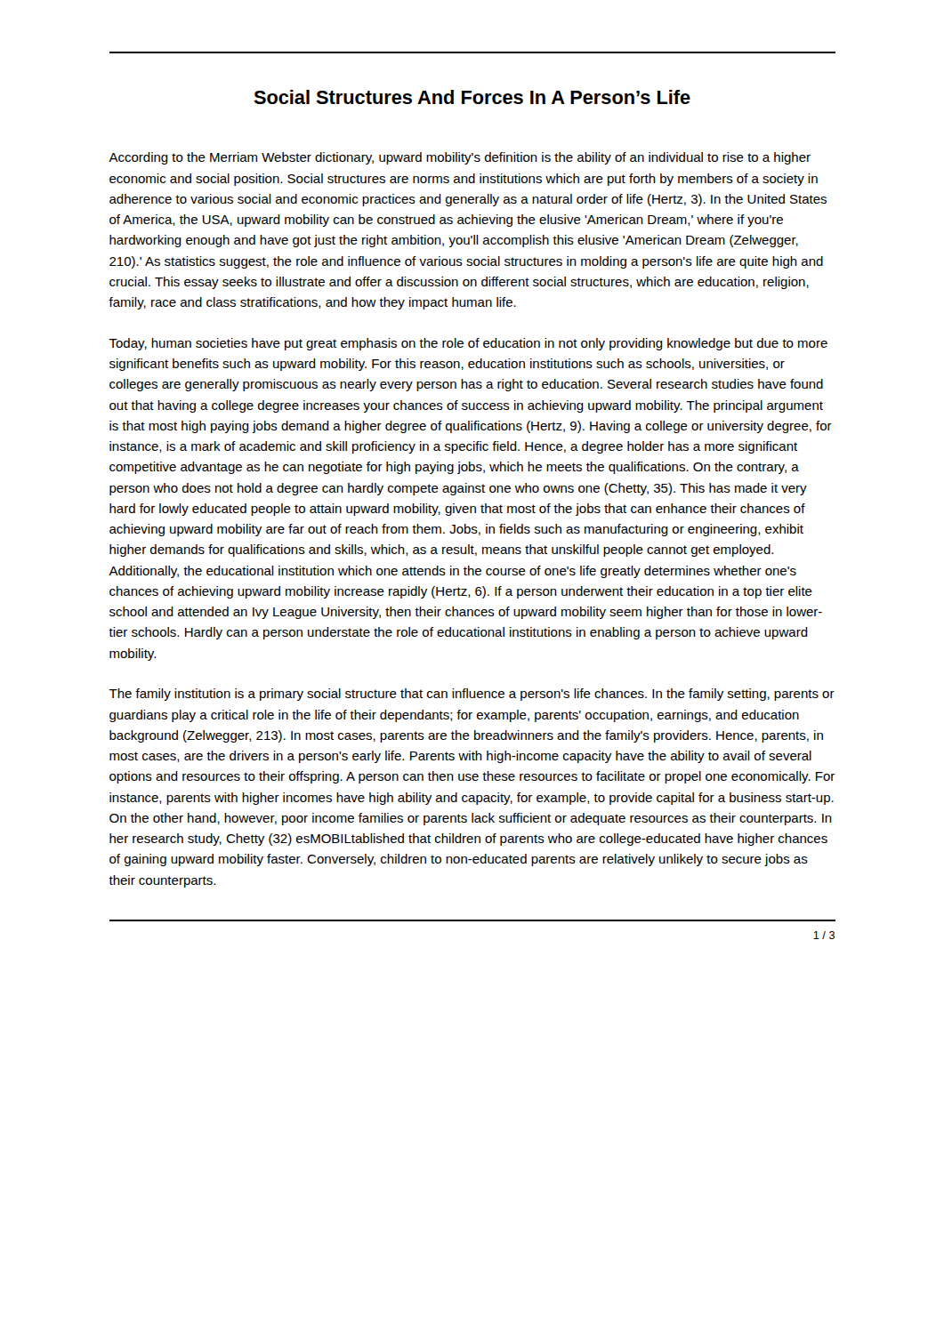Social Structures And Forces In A Person’s Life
According to the Merriam Webster dictionary, upward mobility's definition is the ability of an individual to rise to a higher economic and social position. Social structures are norms and institutions which are put forth by members of a society in adherence to various social and economic practices and generally as a natural order of life (Hertz, 3). In the United States of America, the USA, upward mobility can be construed as achieving the elusive 'American Dream,' where if you're hardworking enough and have got just the right ambition, you'll accomplish this elusive 'American Dream (Zelwegger, 210).' As statistics suggest, the role and influence of various social structures in molding a person's life are quite high and crucial. This essay seeks to illustrate and offer a discussion on different social structures, which are education, religion, family, race and class stratifications, and how they impact human life.
Today, human societies have put great emphasis on the role of education in not only providing knowledge but due to more significant benefits such as upward mobility. For this reason, education institutions such as schools, universities, or colleges are generally promiscuous as nearly every person has a right to education. Several research studies have found out that having a college degree increases your chances of success in achieving upward mobility. The principal argument is that most high paying jobs demand a higher degree of qualifications (Hertz, 9). Having a college or university degree, for instance, is a mark of academic and skill proficiency in a specific field. Hence, a degree holder has a more significant competitive advantage as he can negotiate for high paying jobs, which he meets the qualifications. On the contrary, a person who does not hold a degree can hardly compete against one who owns one (Chetty, 35). This has made it very hard for lowly educated people to attain upward mobility, given that most of the jobs that can enhance their chances of achieving upward mobility are far out of reach from them. Jobs, in fields such as manufacturing or engineering, exhibit higher demands for qualifications and skills, which, as a result, means that unskilful people cannot get employed. Additionally, the educational institution which one attends in the course of one's life greatly determines whether one's chances of achieving upward mobility increase rapidly (Hertz, 6). If a person underwent their education in a top tier elite school and attended an Ivy League University, then their chances of upward mobility seem higher than for those in lower-tier schools. Hardly can a person understate the role of educational institutions in enabling a person to achieve upward mobility.
The family institution is a primary social structure that can influence a person's life chances. In the family setting, parents or guardians play a critical role in the life of their dependants; for example, parents' occupation, earnings, and education background (Zelwegger, 213). In most cases, parents are the breadwinners and the family's providers. Hence, parents, in most cases, are the drivers in a person's early life. Parents with high-income capacity have the ability to avail of several options and resources to their offspring. A person can then use these resources to facilitate or propel one economically. For instance, parents with higher incomes have high ability and capacity, for example, to provide capital for a business start-up. On the other hand, however, poor income families or parents lack sufficient or adequate resources as their counterparts. In her research study, Chetty (32) esMOBILtablished that children of parents who are college-educated have higher chances of gaining upward mobility faster. Conversely, children to non-educated parents are relatively unlikely to secure jobs as their counterparts.
1 / 3